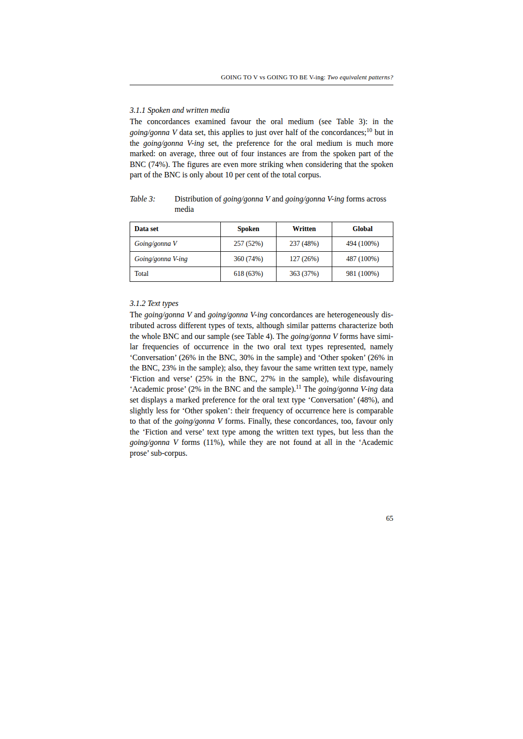GOING TO V vs GOING TO BE V-ing: Two equivalent patterns?
3.1.1 Spoken and written media
The concordances examined favour the oral medium (see Table 3): in the going/gonna V data set, this applies to just over half of the concordances;10 but in the going/gonna V-ing set, the preference for the oral medium is much more marked: on average, three out of four instances are from the spoken part of the BNC (74%). The figures are even more striking when considering that the spoken part of the BNC is only about 10 per cent of the total corpus.
Table 3:
Distribution of going/gonna V and going/gonna V-ing forms across media
| Data set | Spoken | Written | Global |
| --- | --- | --- | --- |
| Going/gonna V | 257 (52%) | 237 (48%) | 494 (100%) |
| Going/gonna V-ing | 360 (74%) | 127 (26%) | 487 (100%) |
| Total | 618 (63%) | 363 (37%) | 981 (100%) |
3.1.2 Text types
The going/gonna V and going/gonna V-ing concordances are heterogeneously distributed across different types of texts, although similar patterns characterize both the whole BNC and our sample (see Table 4). The going/gonna V forms have similar frequencies of occurrence in the two oral text types represented, namely ‘Conversation’ (26% in the BNC, 30% in the sample) and ‘Other spoken’ (26% in the BNC, 23% in the sample); also, they favour the same written text type, namely ‘Fiction and verse’ (25% in the BNC, 27% in the sample), while disfavouring ‘Academic prose’ (2% in the BNC and the sample).11 The going/gonna V-ing data set displays a marked preference for the oral text type ‘Conversation’ (48%), and slightly less for ‘Other spoken’: their frequency of occurrence here is comparable to that of the going/gonna V forms. Finally, these concordances, too, favour only the ‘Fiction and verse’ text type among the written text types, but less than the going/gonna V forms (11%), while they are not found at all in the ‘Academic prose’ sub-corpus.
65